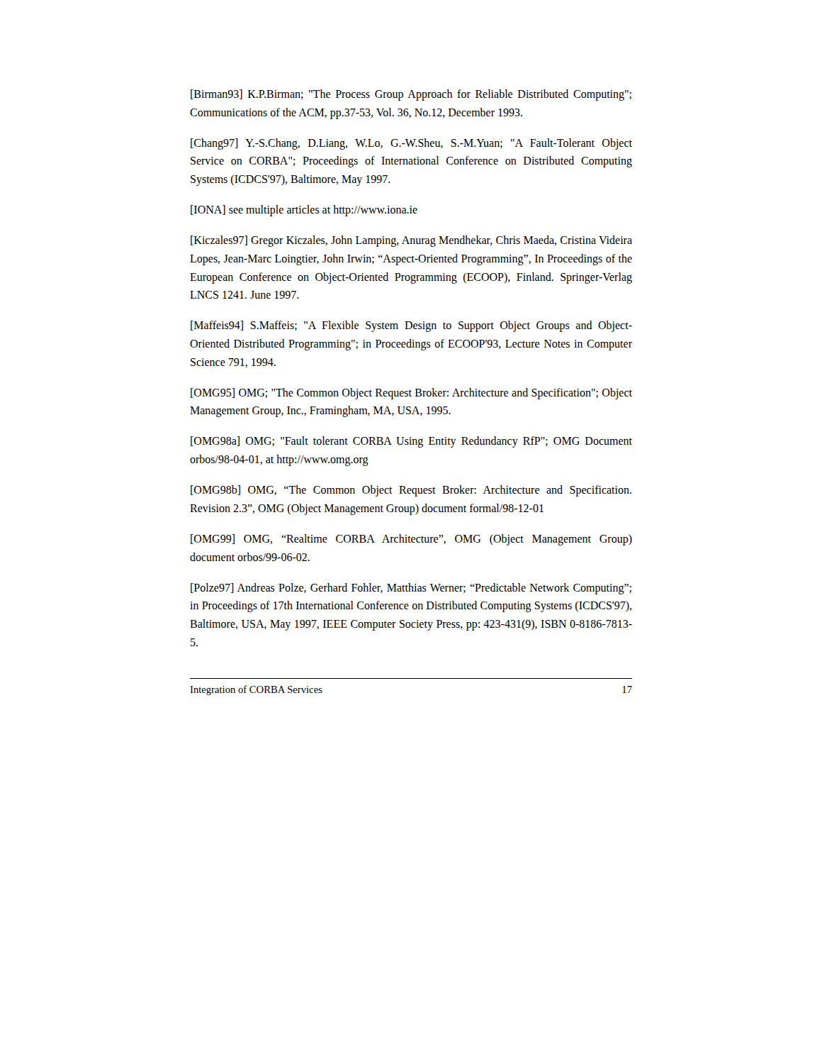[Birman93] K.P.Birman; "The Process Group Approach for Reliable Distributed Computing"; Communications of the ACM, pp.37-53, Vol. 36, No.12, December 1993.
[Chang97] Y.-S.Chang, D.Liang, W.Lo, G.-W.Sheu, S.-M.Yuan; "A Fault-Tolerant Object Service on CORBA"; Proceedings of International Conference on Distributed Computing Systems (ICDCS'97), Baltimore, May 1997.
[IONA] see multiple articles at http://www.iona.ie
[Kiczales97] Gregor Kiczales, John Lamping, Anurag Mendhekar, Chris Maeda, Cristina Videira Lopes, Jean-Marc Loingtier, John Irwin; “Aspect-Oriented Programming”, In Proceedings of the European Conference on Object-Oriented Programming (ECOOP), Finland. Springer-Verlag LNCS 1241. June 1997.
[Maffeis94] S.Maffeis; "A Flexible System Design to Support Object Groups and Object-Oriented Distributed Programming"; in Proceedings of ECOOP'93, Lecture Notes in Computer Science 791, 1994.
[OMG95] OMG; "The Common Object Request Broker: Architecture and Specification"; Object Management Group, Inc., Framingham, MA, USA, 1995.
[OMG98a] OMG; "Fault tolerant CORBA Using Entity Redundancy RfP"; OMG Document orbos/98-04-01, at http://www.omg.org
[OMG98b] OMG, “The Common Object Request Broker: Architecture and Specification. Revision 2.3”, OMG (Object Management Group) document formal/98-12-01
[OMG99] OMG, “Realtime CORBA Architecture”, OMG (Object Management Group) document orbos/99-06-02.
[Polze97] Andreas Polze, Gerhard Fohler, Matthias Werner; “Predictable Network Computing”; in Proceedings of 17th International Conference on Distributed Computing Systems (ICDCS'97), Baltimore, USA, May 1997, IEEE Computer Society Press, pp: 423-431(9), ISBN 0-8186-7813-5.
Integration of CORBA Services 17